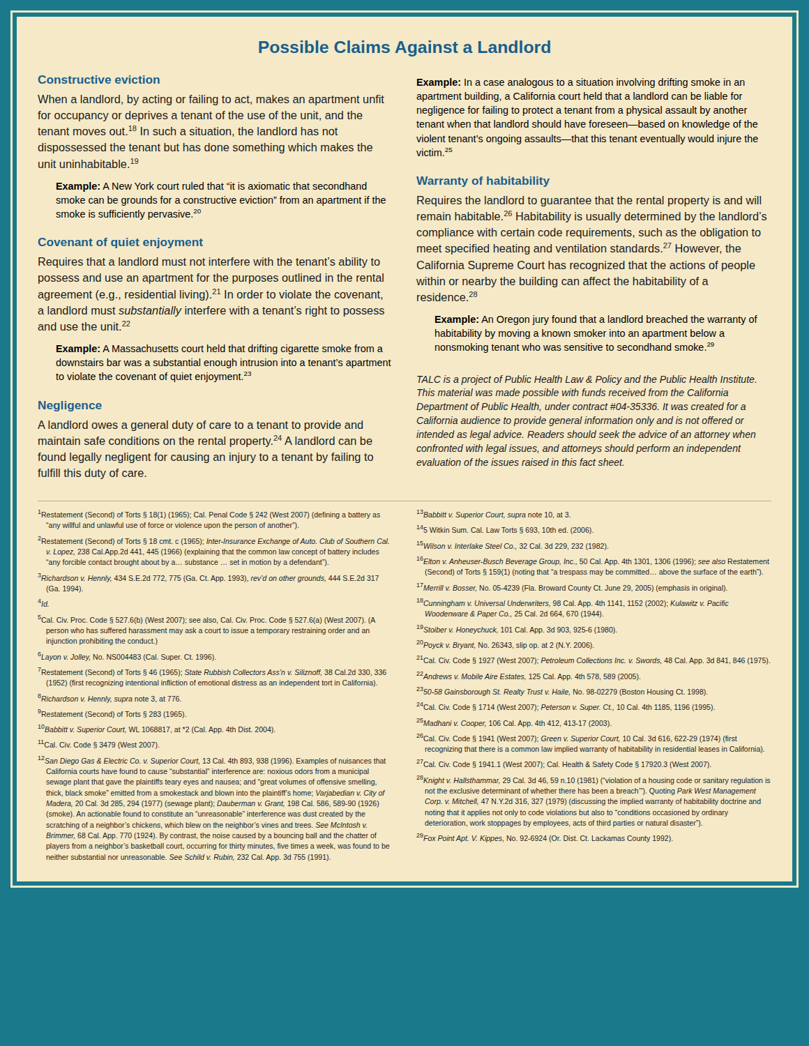Possible Claims Against a Landlord
Constructive eviction
When a landlord, by acting or failing to act, makes an apartment unfit for occupancy or deprives a tenant of the use of the unit, and the tenant moves out.18 In such a situation, the landlord has not dispossessed the tenant but has done something which makes the unit uninhabitable.19
Example: A New York court ruled that “it is axiomatic that secondhand smoke can be grounds for a constructive eviction” from an apartment if the smoke is sufficiently pervasive.20
Covenant of quiet enjoyment
Requires that a landlord must not interfere with the tenant’s ability to possess and use an apartment for the purposes outlined in the rental agreement (e.g., residential living).21 In order to violate the covenant, a landlord must substantially interfere with a tenant’s right to possess and use the unit.22
Example: A Massachusetts court held that drifting cigarette smoke from a downstairs bar was a substantial enough intrusion into a tenant’s apartment to violate the covenant of quiet enjoyment.23
Negligence
A landlord owes a general duty of care to a tenant to provide and maintain safe conditions on the rental property.24 A landlord can be found legally negligent for causing an injury to a tenant by failing to fulfill this duty of care.
Example: In a case analogous to a situation involving drifting smoke in an apartment building, a California court held that a landlord can be liable for negligence for failing to protect a tenant from a physical assault by another tenant when that landlord should have foreseen—based on knowledge of the violent tenant’s ongoing assaults—that this tenant eventually would injure the victim.25
Warranty of habitability
Requires the landlord to guarantee that the rental property is and will remain habitable.26 Habitability is usually determined by the landlord’s compliance with certain code requirements, such as the obligation to meet specified heating and ventilation standards.27 However, the California Supreme Court has recognized that the actions of people within or nearby the building can affect the habitability of a residence.28
Example: An Oregon jury found that a landlord breached the warranty of habitability by moving a known smoker into an apartment below a nonsmoking tenant who was sensitive to secondhand smoke.29
TALC is a project of Public Health Law & Policy and the Public Health Institute. This material was made possible with funds received from the California Department of Public Health, under contract #04-35336. It was created for a California audience to provide general information only and is not offered or intended as legal advice. Readers should seek the advice of an attorney when confronted with legal issues, and attorneys should perform an independent evaluation of the issues raised in this fact sheet.
1Restatement (Second) of Torts § 18(1) (1965); Cal. Penal Code § 242 (West 2007) (defining a battery as “any willful and unlawful use of force or violence upon the person of another”).
2Restatement (Second) of Torts § 18 cmt. c (1965); Inter-Insurance Exchange of Auto. Club of Southern Cal. v. Lopez, 238 Cal.App.2d 441, 445 (1966) (explaining that the common law concept of battery includes “any forcible contact brought about by a… substance … set in motion by a defendant”).
3Richardson v. Hennly, 434 S.E.2d 772, 775 (Ga. Ct. App. 1993), rev’d on other grounds, 444 S.E.2d 317 (Ga. 1994).
4Id.
5Cal. Civ. Proc. Code § 527.6(b) (West 2007); see also, Cal. Civ. Proc. Code § 527.6(a) (West 2007). (A person who has suffered harassment may ask a court to issue a temporary restraining order and an injunction prohibiting the conduct.)
6Layon v. Jolley, No. NS004483 (Cal. Super. Ct. 1996).
7Restatement (Second) of Torts § 46 (1965); State Rubbish Collectors Ass’n v. Siliznoff, 38 Cal.2d 330, 336 (1952) (first recognizing intentional infliction of emotional distress as an independent tort in California).
8Richardson v. Hennly, supra note 3, at 776.
9Restatement (Second) of Torts § 283 (1965).
10Babbitt v. Superior Court, WL 1068817, at *2 (Cal. App. 4th Dist. 2004).
11Cal. Civ. Code § 3479 (West 2007).
12San Diego Gas & Electric Co. v. Superior Court, 13 Cal. 4th 893, 938 (1996). Examples of nuisances that California courts have found to cause “substantial” interference are: noxious odors from a municipal sewage plant that gave the plaintiffs teary eyes and nausea; and “great volumes of offensive smelling, thick, black smoke” emitted from a smokestack and blown into the plaintiff’s home; Varjabedian v. City of Madera, 20 Cal. 3d 285, 294 (1977) (sewage plant); Dauberman v. Grant, 198 Cal. 586, 589-90 (1926) (smoke). An actionable found to constitute an “unreasonable” interference was dust created by the scratching of a neighbor’s chickens, which blew on the neighbor’s vines and trees. See McIntosh v. Brimmer, 68 Cal. App. 770 (1924). By contrast, the noise caused by a bouncing ball and the chatter of players from a neighbor’s basketball court, occurring for thirty minutes, five times a week, was found to be neither substantial nor unreasonable. See Schild v. Rubin, 232 Cal. App. 3d 755 (1991).
13Babbitt v. Superior Court, supra note 10, at 3.
145 Witkin Sum. Cal. Law Torts § 693, 10th ed. (2006).
15Wilson v. Interlake Steel Co., 32 Cal. 3d 229, 232 (1982).
16Elton v. Anheuser-Busch Beverage Group, Inc., 50 Cal. App. 4th 1301, 1306 (1996); see also Restatement (Second) of Torts § 159(1) (noting that “a trespass may be committed… above the surface of the earth”).
17Merrill v. Bosser, No. 05-4239 (Fla. Broward County Ct. June 29, 2005) (emphasis in original).
18Cunningham v. Universal Underwriters, 98 Cal. App. 4th 1141, 1152 (2002); Kulawitz v. Pacific Woodenware & Paper Co., 25 Cal. 2d 664, 670 (1944).
19Stoiber v. Honeychuck, 101 Cal. App. 3d 903, 925-6 (1980).
20Poyck v. Bryant, No. 26343, slip op. at 2 (N.Y. 2006).
21Cal. Civ. Code § 1927 (West 2007); Petroleum Collections Inc. v. Swords, 48 Cal. App. 3d 841, 846 (1975).
22Andrews v. Mobile Aire Estates, 125 Cal. App. 4th 578, 589 (2005).
2350-58 Gainsborough St. Realty Trust v. Haile, No. 98-02279 (Boston Housing Ct. 1998).
24Cal. Civ. Code § 1714 (West 2007); Peterson v. Super. Ct., 10 Cal. 4th 1185, 1196 (1995).
25Madhani v. Cooper, 106 Cal. App. 4th 412, 413-17 (2003).
26Cal. Civ. Code § 1941 (West 2007); Green v. Superior Court, 10 Cal. 3d 616, 622-29 (1974) (first recognizing that there is a common law implied warranty of habitability in residential leases in California).
27Cal. Civ. Code § 1941.1 (West 2007); Cal. Health & Safety Code § 17920.3 (West 2007).
28Knight v. Hallsthammar, 29 Cal. 3d 46, 59 n.10 (1981) (“violation of a housing code or sanitary regulation is not the exclusive determinant of whether there has been a breach’”). Quoting Park West Management Corp. v. Mitchell, 47 N.Y.2d 316, 327 (1979) (discussing the implied warranty of habitability doctrine and noting that it applies not only to code violations but also to “conditions occasioned by ordinary deterioration, work stoppages by employees, acts of third parties or natural disaster”).
29Fox Point Apt. V. Kippes, No. 92-6924 (Or. Dist. Ct. Lackamas County 1992).